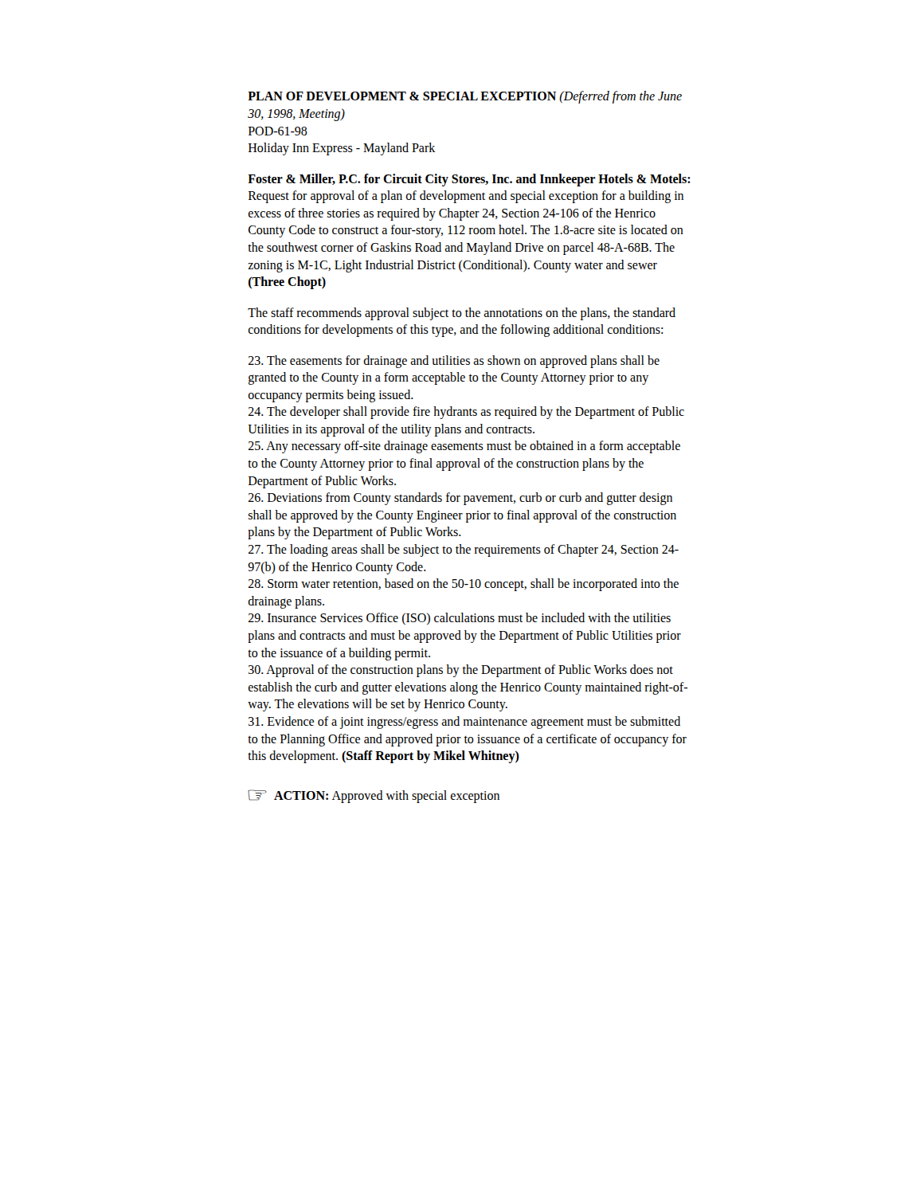PLAN OF DEVELOPMENT & SPECIAL EXCEPTION (Deferred from the June 30, 1998, Meeting)
POD-61-98
Holiday Inn Express - Mayland Park
Foster & Miller, P.C. for Circuit City Stores, Inc. and Innkeeper Hotels & Motels: Request for approval of a plan of development and special exception for a building in excess of three stories as required by Chapter 24, Section 24-106 of the Henrico County Code to construct a four-story, 112 room hotel. The 1.8-acre site is located on the southwest corner of Gaskins Road and Mayland Drive on parcel 48-A-68B. The zoning is M-1C, Light Industrial District (Conditional). County water and sewer (Three Chopt)
The staff recommends approval subject to the annotations on the plans, the standard conditions for developments of this type, and the following additional conditions:
23. The easements for drainage and utilities as shown on approved plans shall be granted to the County in a form acceptable to the County Attorney prior to any occupancy permits being issued.
24. The developer shall provide fire hydrants as required by the Department of Public Utilities in its approval of the utility plans and contracts.
25. Any necessary off-site drainage easements must be obtained in a form acceptable to the County Attorney prior to final approval of the construction plans by the Department of Public Works.
26. Deviations from County standards for pavement, curb or curb and gutter design shall be approved by the County Engineer prior to final approval of the construction plans by the Department of Public Works.
27. The loading areas shall be subject to the requirements of Chapter 24, Section 24-97(b) of the Henrico County Code.
28. Storm water retention, based on the 50-10 concept, shall be incorporated into the drainage plans.
29. Insurance Services Office (ISO) calculations must be included with the utilities plans and contracts and must be approved by the Department of Public Utilities prior to the issuance of a building permit.
30. Approval of the construction plans by the Department of Public Works does not establish the curb and gutter elevations along the Henrico County maintained right-of-way. The elevations will be set by Henrico County.
31. Evidence of a joint ingress/egress and maintenance agreement must be submitted to the Planning Office and approved prior to issuance of a certificate of occupancy for this development. (Staff Report by Mikel Whitney)
☞ ACTION: Approved with special exception